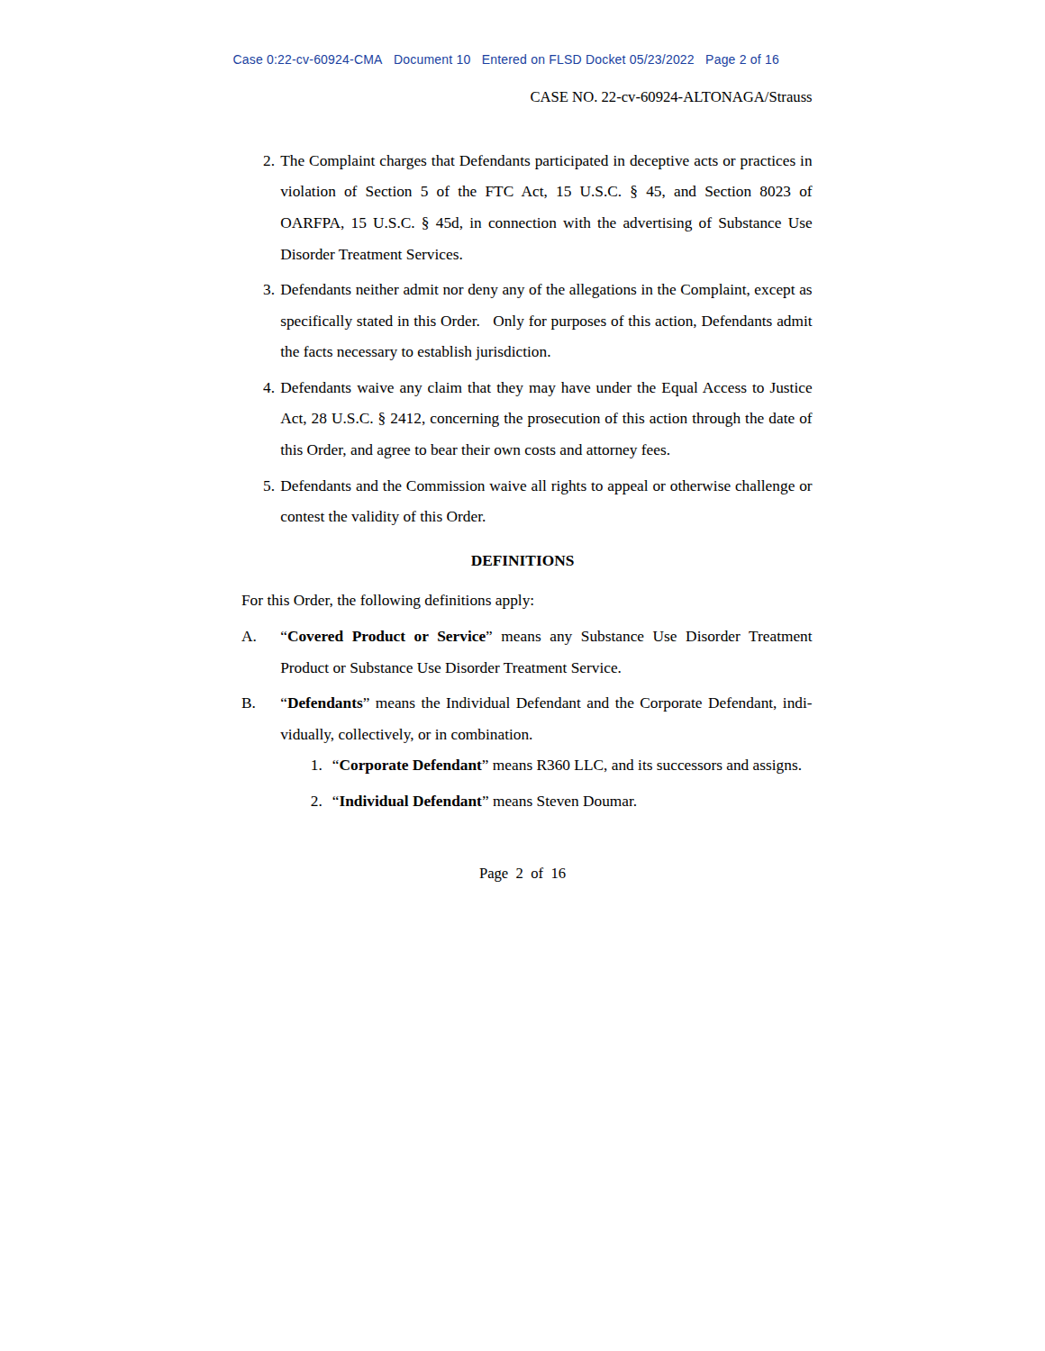Case 0:22-cv-60924-CMA Document 10 Entered on FLSD Docket 05/23/2022 Page 2 of 16
CASE NO. 22-cv-60924-ALTONAGA/Strauss
2. The Complaint charges that Defendants participated in deceptive acts or practices in violation of Section 5 of the FTC Act, 15 U.S.C. § 45, and Section 8023 of OARFPA, 15 U.S.C. § 45d, in connection with the advertising of Substance Use Disorder Treatment Services.
3. Defendants neither admit nor deny any of the allegations in the Complaint, except as specifically stated in this Order. Only for purposes of this action, Defendants admit the facts necessary to establish jurisdiction.
4. Defendants waive any claim that they may have under the Equal Access to Justice Act, 28 U.S.C. § 2412, concerning the prosecution of this action through the date of this Order, and agree to bear their own costs and attorney fees.
5. Defendants and the Commission waive all rights to appeal or otherwise challenge or contest the validity of this Order.
DEFINITIONS
For this Order, the following definitions apply:
A. “Covered Product or Service” means any Substance Use Disorder Treatment Product or Substance Use Disorder Treatment Service.
B.
“Defendants” means the Individual Defendant and the Corporate Defendant, individually, collectively, or in combination.
1. “Corporate Defendant” means R360 LLC, and its successors and assigns.
2. “Individual Defendant” means Steven Doumar.
Page 2 of 16